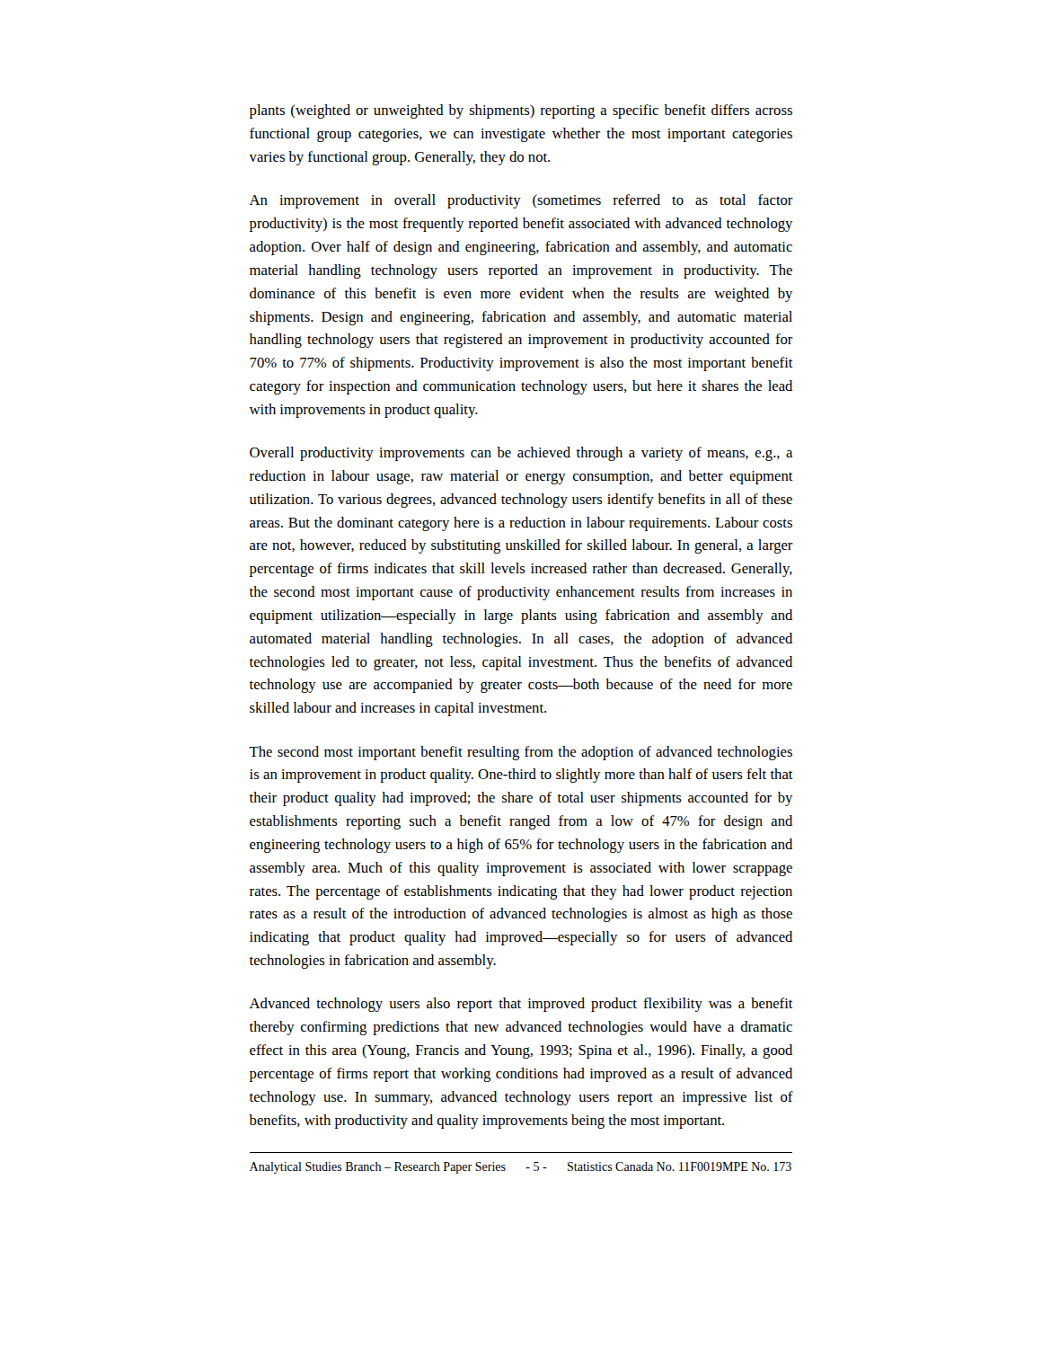plants (weighted or unweighted by shipments) reporting a specific benefit differs across functional group categories, we can investigate whether the most important categories varies by functional group. Generally, they do not.
An improvement in overall productivity (sometimes referred to as total factor productivity) is the most frequently reported benefit associated with advanced technology adoption. Over half of design and engineering, fabrication and assembly, and automatic material handling technology users reported an improvement in productivity. The dominance of this benefit is even more evident when the results are weighted by shipments. Design and engineering, fabrication and assembly, and automatic material handling technology users that registered an improvement in productivity accounted for 70% to 77% of shipments. Productivity improvement is also the most important benefit category for inspection and communication technology users, but here it shares the lead with improvements in product quality.
Overall productivity improvements can be achieved through a variety of means, e.g., a reduction in labour usage, raw material or energy consumption, and better equipment utilization. To various degrees, advanced technology users identify benefits in all of these areas. But the dominant category here is a reduction in labour requirements. Labour costs are not, however, reduced by substituting unskilled for skilled labour. In general, a larger percentage of firms indicates that skill levels increased rather than decreased. Generally, the second most important cause of productivity enhancement results from increases in equipment utilization—especially in large plants using fabrication and assembly and automated material handling technologies. In all cases, the adoption of advanced technologies led to greater, not less, capital investment. Thus the benefits of advanced technology use are accompanied by greater costs—both because of the need for more skilled labour and increases in capital investment.
The second most important benefit resulting from the adoption of advanced technologies is an improvement in product quality. One-third to slightly more than half of users felt that their product quality had improved; the share of total user shipments accounted for by establishments reporting such a benefit ranged from a low of 47% for design and engineering technology users to a high of 65% for technology users in the fabrication and assembly area. Much of this quality improvement is associated with lower scrappage rates. The percentage of establishments indicating that they had lower product rejection rates as a result of the introduction of advanced technologies is almost as high as those indicating that product quality had improved—especially so for users of advanced technologies in fabrication and assembly.
Advanced technology users also report that improved product flexibility was a benefit thereby confirming predictions that new advanced technologies would have a dramatic effect in this area (Young, Francis and Young, 1993; Spina et al., 1996). Finally, a good percentage of firms report that working conditions had improved as a result of advanced technology use. In summary, advanced technology users report an impressive list of benefits, with productivity and quality improvements being the most important.
Analytical Studies Branch – Research Paper Series - 5 - Statistics Canada No. 11F0019MPE No. 173